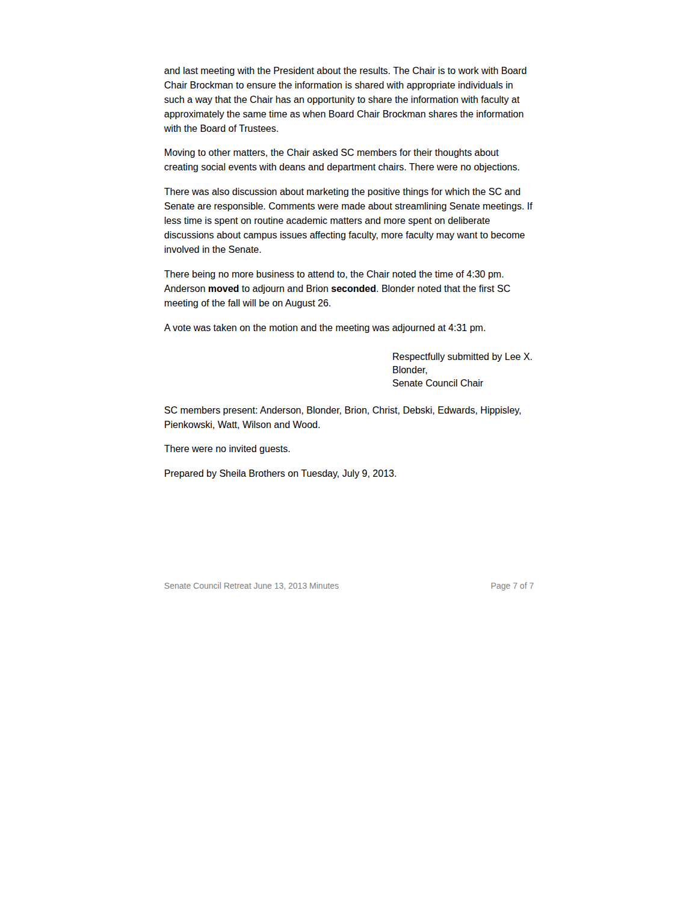and last meeting with the President about the results. The Chair is to work with Board Chair Brockman to ensure the information is shared with appropriate individuals in such a way that the Chair has an opportunity to share the information with faculty at approximately the same time as when Board Chair Brockman shares the information with the Board of Trustees.
Moving to other matters, the Chair asked SC members for their thoughts about creating social events with deans and department chairs. There were no objections.
There was also discussion about marketing the positive things for which the SC and Senate are responsible. Comments were made about streamlining Senate meetings. If less time is spent on routine academic matters and more spent on deliberate discussions about campus issues affecting faculty, more faculty may want to become involved in the Senate.
There being no more business to attend to, the Chair noted the time of 4:30 pm. Anderson moved to adjourn and Brion seconded. Blonder noted that the first SC meeting of the fall will be on August 26.
A vote was taken on the motion and the meeting was adjourned at 4:31 pm.
Respectfully submitted by Lee X. Blonder, Senate Council Chair
SC members present: Anderson, Blonder, Brion, Christ, Debski, Edwards, Hippisley, Pienkowski, Watt, Wilson and Wood.
There were no invited guests.
Prepared by Sheila Brothers on Tuesday, July 9, 2013.
Senate Council Retreat June 13, 2013 Minutes
Page 7 of 7